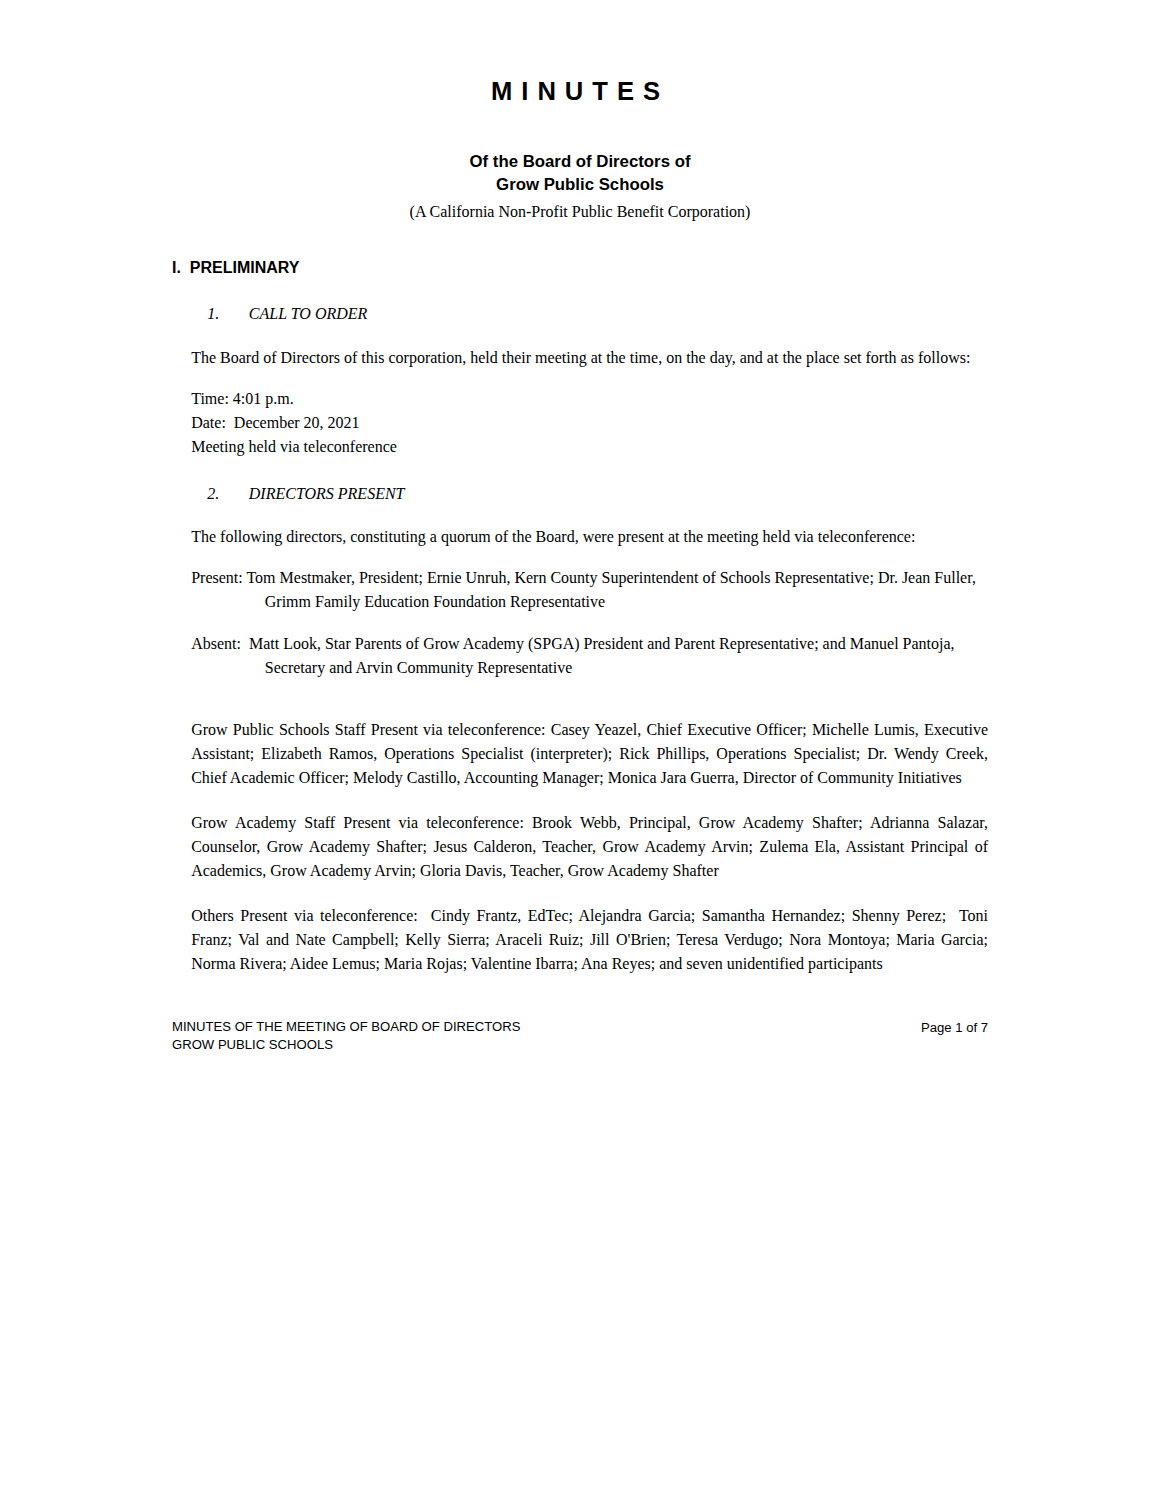MINUTES
Of the Board of Directors of
Grow Public Schools
(A California Non-Profit Public Benefit Corporation)
I. PRELIMINARY
1. CALL TO ORDER
The Board of Directors of this corporation, held their meeting at the time, on the day, and at the place set forth as follows:
Time: 4:01 p.m.
Date: December 20, 2021
Meeting held via teleconference
2. DIRECTORS PRESENT
The following directors, constituting a quorum of the Board, were present at the meeting held via teleconference:
Present: Tom Mestmaker, President; Ernie Unruh, Kern County Superintendent of Schools Representative; Dr. Jean Fuller, Grimm Family Education Foundation Representative
Absent: Matt Look, Star Parents of Grow Academy (SPGA) President and Parent Representative; and Manuel Pantoja, Secretary and Arvin Community Representative
Grow Public Schools Staff Present via teleconference: Casey Yeazel, Chief Executive Officer; Michelle Lumis, Executive Assistant; Elizabeth Ramos, Operations Specialist (interpreter); Rick Phillips, Operations Specialist; Dr. Wendy Creek, Chief Academic Officer; Melody Castillo, Accounting Manager; Monica Jara Guerra, Director of Community Initiatives
Grow Academy Staff Present via teleconference: Brook Webb, Principal, Grow Academy Shafter; Adrianna Salazar, Counselor, Grow Academy Shafter; Jesus Calderon, Teacher, Grow Academy Arvin; Zulema Ela, Assistant Principal of Academics, Grow Academy Arvin; Gloria Davis, Teacher, Grow Academy Shafter
Others Present via teleconference: Cindy Frantz, EdTec; Alejandra Garcia; Samantha Hernandez; Shenny Perez; Toni Franz; Val and Nate Campbell; Kelly Sierra; Araceli Ruiz; Jill O'Brien; Teresa Verdugo; Nora Montoya; Maria Garcia; Norma Rivera; Aidee Lemus; Maria Rojas; Valentine Ibarra; Ana Reyes; and seven unidentified participants
MINUTES OF THE MEETING OF BOARD OF DIRECTORS
GROW PUBLIC SCHOOLS
Page 1 of 7